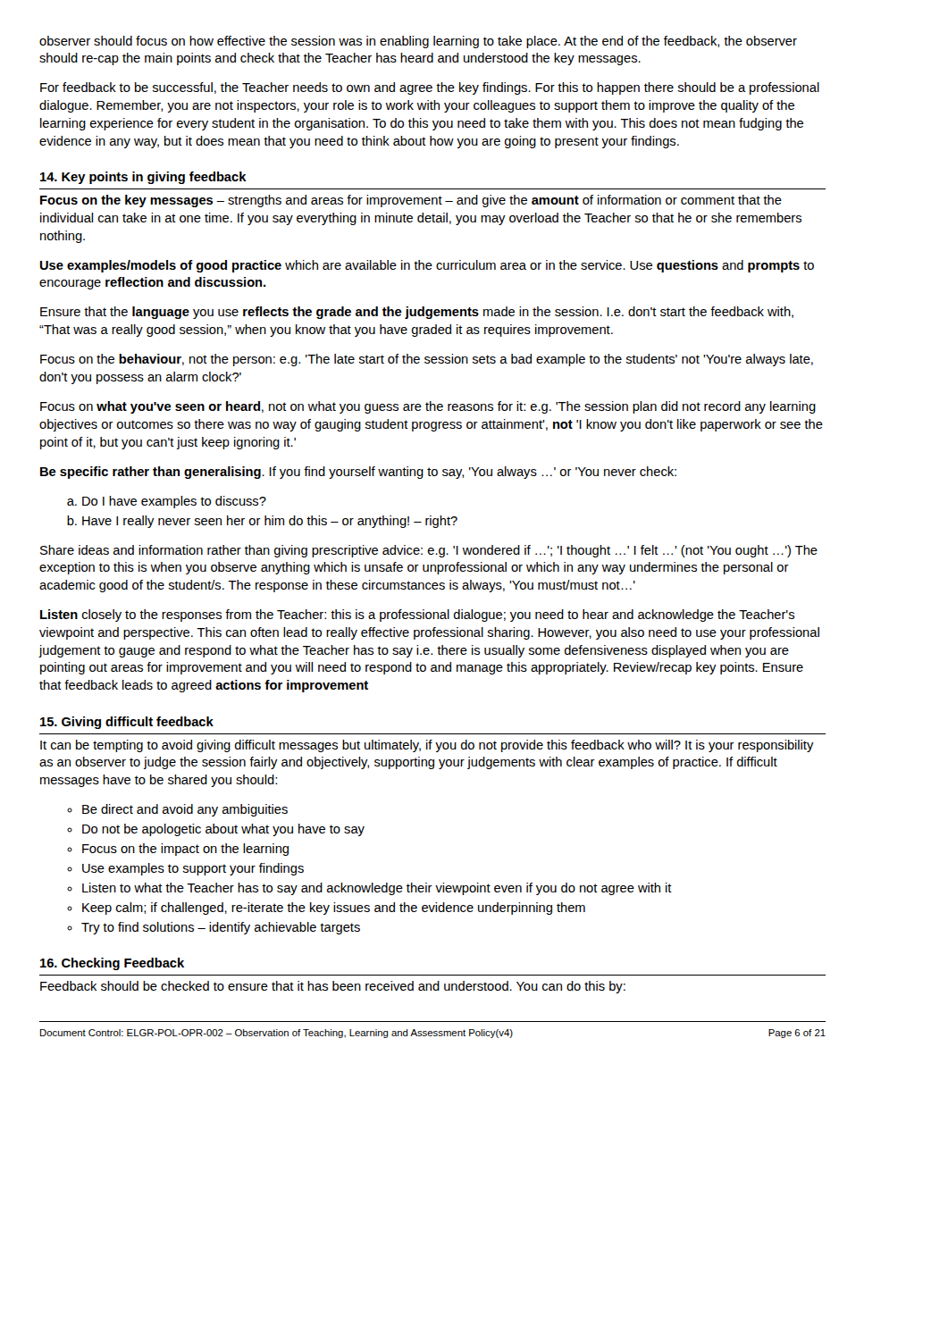observer should focus on how effective the session was in enabling learning to take place. At the end of the feedback, the observer should re-cap the main points and check that the Teacher has heard and understood the key messages.
For feedback to be successful, the Teacher needs to own and agree the key findings. For this to happen there should be a professional dialogue. Remember, you are not inspectors, your role is to work with your colleagues to support them to improve the quality of the learning experience for every student in the organisation. To do this you need to take them with you. This does not mean fudging the evidence in any way, but it does mean that you need to think about how you are going to present your findings.
14. Key points in giving feedback
Focus on the key messages – strengths and areas for improvement – and give the amount of information or comment that the individual can take in at one time. If you say everything in minute detail, you may overload the Teacher so that he or she remembers nothing.
Use examples/models of good practice which are available in the curriculum area or in the service. Use questions and prompts to encourage reflection and discussion.
Ensure that the language you use reflects the grade and the judgements made in the session. I.e. don't start the feedback with, “That was a really good session,” when you know that you have graded it as requires improvement.
Focus on the behaviour, not the person: e.g. 'The late start of the session sets a bad example to the students' not 'You're always late, don't you possess an alarm clock?'
Focus on what you've seen or heard, not on what you guess are the reasons for it: e.g. 'The session plan did not record any learning objectives or outcomes so there was no way of gauging student progress or attainment', not 'I know you don't like paperwork or see the point of it, but you can't just keep ignoring it.'
Be specific rather than generalising. If you find yourself wanting to say, 'You always …' or 'You never check:
Do I have examples to discuss?
Have I really never seen her or him do this – or anything! – right?
Share ideas and information rather than giving prescriptive advice: e.g. 'I wondered if …'; 'I thought …' I felt …' (not 'You ought …') The exception to this is when you observe anything which is unsafe or unprofessional or which in any way undermines the personal or academic good of the student/s. The response in these circumstances is always, 'You must/must not…'
Listen closely to the responses from the Teacher: this is a professional dialogue; you need to hear and acknowledge the Teacher's viewpoint and perspective. This can often lead to really effective professional sharing. However, you also need to use your professional judgement to gauge and respond to what the Teacher has to say i.e. there is usually some defensiveness displayed when you are pointing out areas for improvement and you will need to respond to and manage this appropriately. Review/recap key points. Ensure that feedback leads to agreed actions for improvement
15. Giving difficult feedback
It can be tempting to avoid giving difficult messages but ultimately, if you do not provide this feedback who will? It is your responsibility as an observer to judge the session fairly and objectively, supporting your judgements with clear examples of practice. If difficult messages have to be shared you should:
Be direct and avoid any ambiguities
Do not be apologetic about what you have to say
Focus on the impact on the learning
Use examples to support your findings
Listen to what the Teacher has to say and acknowledge their viewpoint even if you do not agree with it
Keep calm; if challenged, re-iterate the key issues and the evidence underpinning them
Try to find solutions – identify achievable targets
16. Checking Feedback
Feedback should be checked to ensure that it has been received and understood. You can do this by:
Document Control: ELGR-POL-OPR-002 – Observation of Teaching, Learning and Assessment Policy(v4) Page 6 of 21